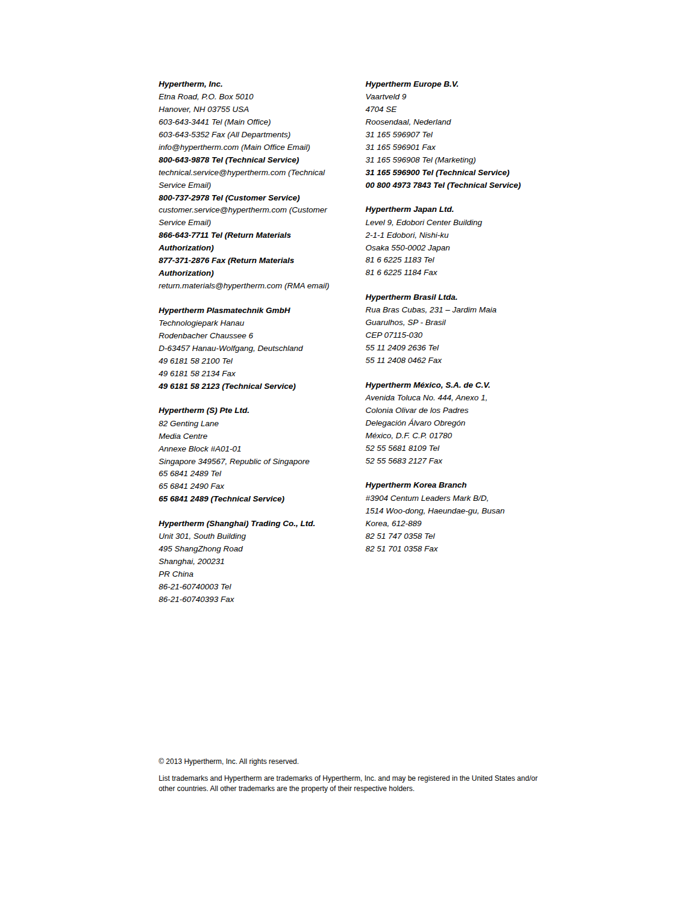Hypertherm, Inc.
Etna Road, P.O. Box 5010
Hanover, NH 03755 USA
603-643-3441 Tel (Main Office)
603-643-5352 Fax (All Departments)
info@hypertherm.com (Main Office Email)
800-643-9878 Tel (Technical Service)
technical.service@hypertherm.com (Technical Service Email)
800-737-2978 Tel (Customer Service)
customer.service@hypertherm.com (Customer Service Email)
866-643-7711 Tel (Return Materials Authorization)
877-371-2876 Fax (Return Materials Authorization)
return.materials@hypertherm.com (RMA email)
Hypertherm Plasmatechnik GmbH
Technologiepark Hanau
Rodenbacher Chaussee 6
D-63457 Hanau-Wolfgang, Deutschland
49 6181 58 2100 Tel
49 6181 58 2134 Fax
49 6181 58 2123 (Technical Service)
Hypertherm (S) Pte Ltd.
82 Genting Lane
Media Centre
Annexe Block #A01-01
Singapore 349567, Republic of Singapore
65 6841 2489 Tel
65 6841 2490 Fax
65 6841 2489 (Technical Service)
Hypertherm (Shanghai) Trading Co., Ltd.
Unit 301, South Building
495 ShangZhong Road
Shanghai, 200231
PR China
86-21-60740003 Tel
86-21-60740393 Fax
Hypertherm Europe B.V.
Vaartveld 9
4704 SE
Roosendaal, Nederland
31 165 596907 Tel
31 165 596901 Fax
31 165 596908 Tel (Marketing)
31 165 596900 Tel (Technical Service)
00 800 4973 7843 Tel (Technical Service)
Hypertherm Japan Ltd.
Level 9, Edobori Center Building
2-1-1 Edobori, Nishi-ku
Osaka 550-0002 Japan
81 6 6225 1183 Tel
81 6 6225 1184 Fax
Hypertherm Brasil Ltda.
Rua Bras Cubas, 231 – Jardim Maia
Guarulhos, SP - Brasil
CEP 07115-030
55 11 2409 2636 Tel
55 11 2408 0462 Fax
Hypertherm México, S.A. de C.V.
Avenida Toluca No. 444, Anexo 1,
Colonia Olivar de los Padres
Delegación Álvaro Obregón
México, D.F. C.P. 01780
52 55 5681 8109 Tel
52 55 5683 2127 Fax
Hypertherm Korea Branch
#3904 Centum Leaders Mark B/D,
1514 Woo-dong, Haeundae-gu, Busan
Korea, 612-889
82 51 747 0358 Tel
82 51 701 0358 Fax
© 2013 Hypertherm, Inc. All rights reserved.
List trademarks and Hypertherm are trademarks of Hypertherm, Inc. and may be registered in the United States and/or other countries. All other trademarks are the property of their respective holders.